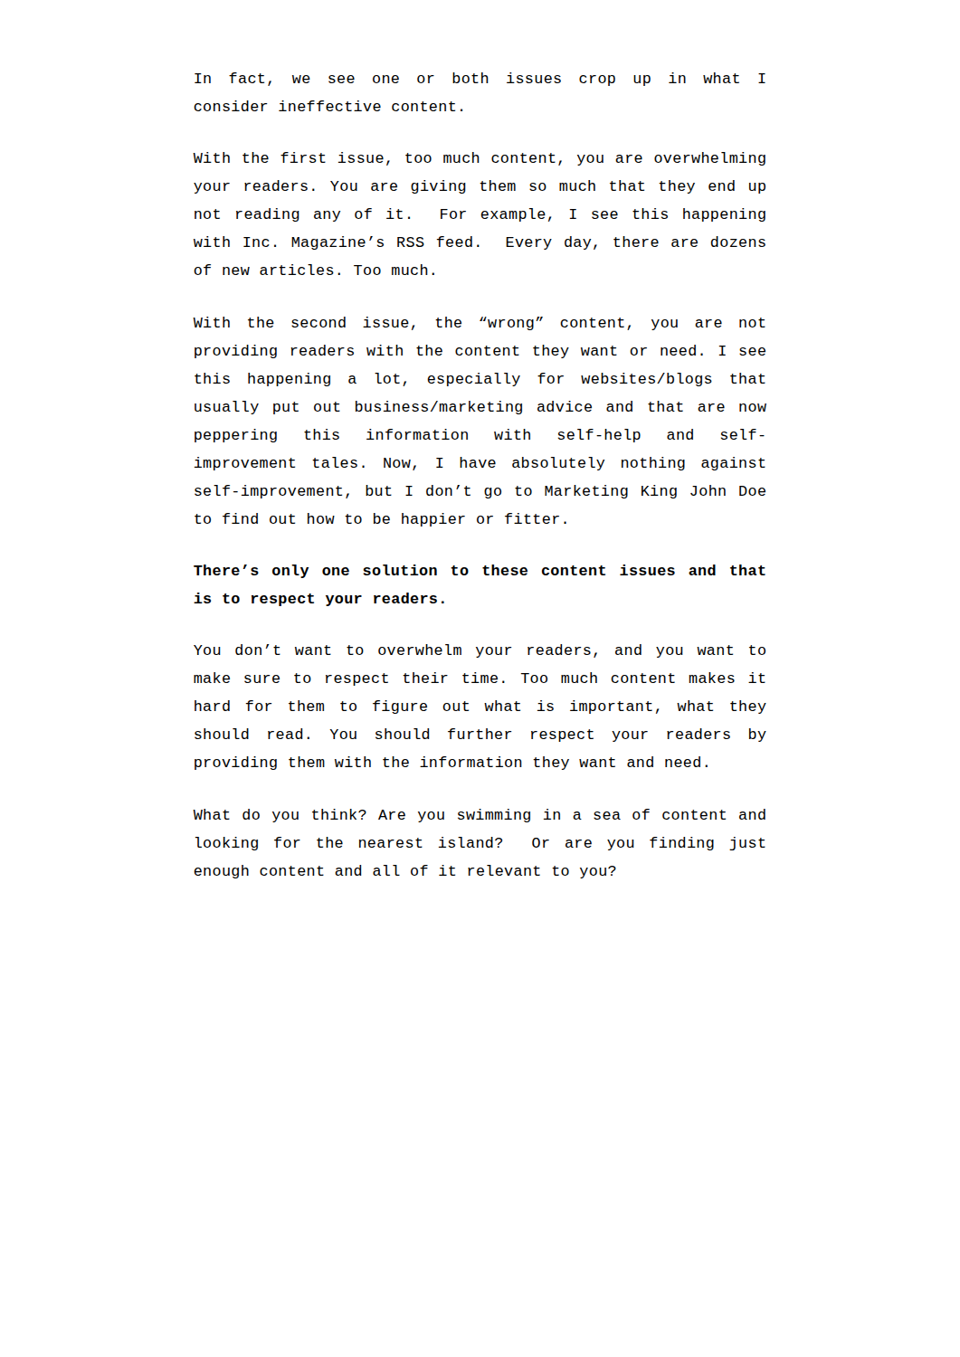In fact, we see one or both issues crop up in what I consider ineffective content.
With the first issue, too much content, you are overwhelming your readers. You are giving them so much that they end up not reading any of it. For example, I see this happening with Inc. Magazine’s RSS feed. Every day, there are dozens of new articles. Too much.
With the second issue, the “wrong” content, you are not providing readers with the content they want or need. I see this happening a lot, especially for websites/blogs that usually put out business/marketing advice and that are now peppering this information with self-help and self-improvement tales. Now, I have absolutely nothing against self-improvement, but I don’t go to Marketing King John Doe to find out how to be happier or fitter.
There’s only one solution to these content issues and that is to respect your readers.
You don’t want to overwhelm your readers, and you want to make sure to respect their time. Too much content makes it hard for them to figure out what is important, what they should read. You should further respect your readers by providing them with the information they want and need.
What do you think? Are you swimming in a sea of content and looking for the nearest island? Or are you finding just enough content and all of it relevant to you?